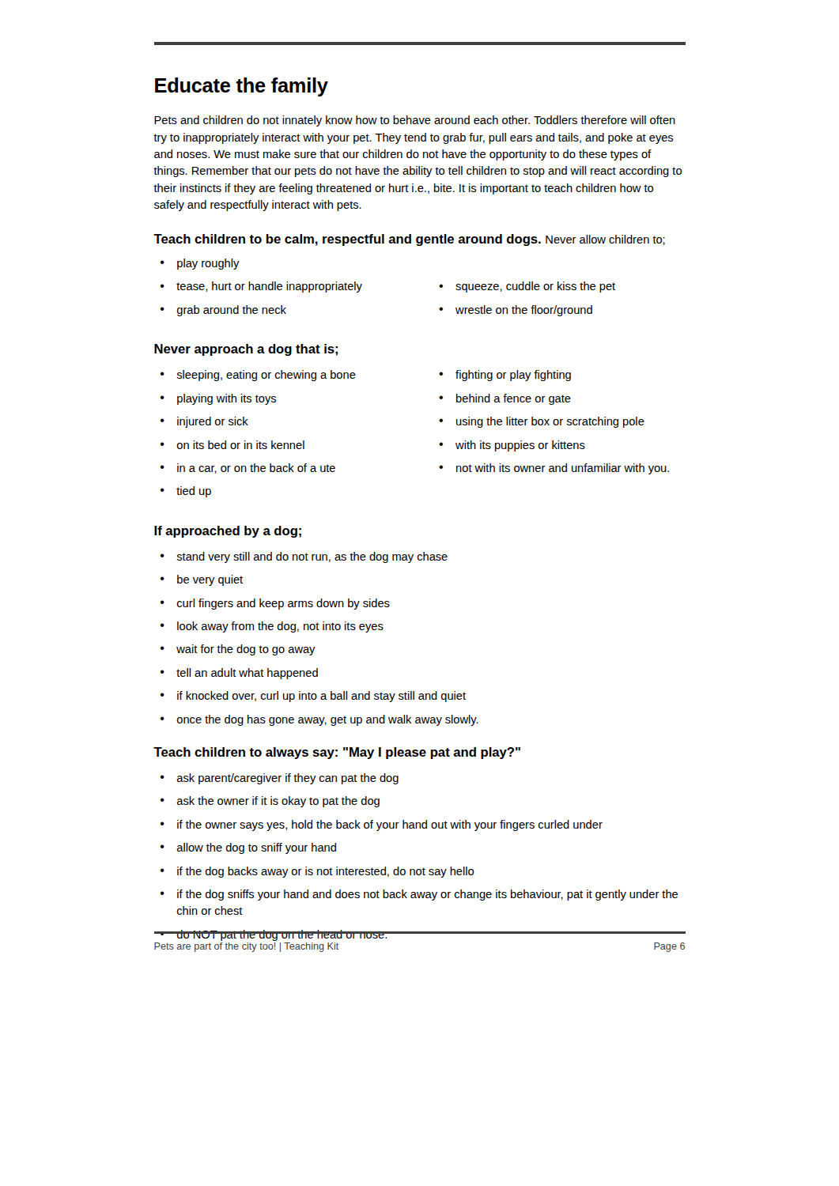Educate the family
Pets and children do not innately know how to behave around each other. Toddlers therefore will often try to inappropriately interact with your pet. They tend to grab fur, pull ears and tails, and poke at eyes and noses. We must make sure that our children do not have the opportunity to do these types of things. Remember that our pets do not have the ability to tell children to stop and will react according to their instincts if they are feeling threatened or hurt i.e., bite. It is important to teach children how to safely and respectfully interact with pets.
Teach children to be calm, respectful and gentle around dogs. Never allow children to;
play roughly
tease, hurt or handle inappropriately
grab around the neck
squeeze, cuddle or kiss the pet
wrestle on the floor/ground
Never approach a dog that is;
sleeping, eating or chewing a bone
playing with its toys
injured or sick
on its bed or in its kennel
in a car, or on the back of a ute
tied up
fighting or play fighting
behind a fence or gate
using the litter box or scratching pole
with its puppies or kittens
not with its owner and unfamiliar with you.
If approached by a dog;
stand very still and do not run, as the dog may chase
be very quiet
curl fingers and keep arms down by sides
look away from the dog, not into its eyes
wait for the dog to go away
tell an adult what happened
if knocked over, curl up into a ball and stay still and quiet
once the dog has gone away, get up and walk away slowly.
Teach children to always say: "May I please pat and play?"
ask parent/caregiver if they can pat the dog
ask the owner if it is okay to pat the dog
if the owner says yes, hold the back of your hand out with your fingers curled under
allow the dog to sniff your hand
if the dog backs away or is not interested, do not say hello
if the dog sniffs your hand and does not back away or change its behaviour, pat it gently under the chin or chest
do NOT pat the dog on the head or nose.
Pets are part of the city too! | Teaching Kit
Page 6